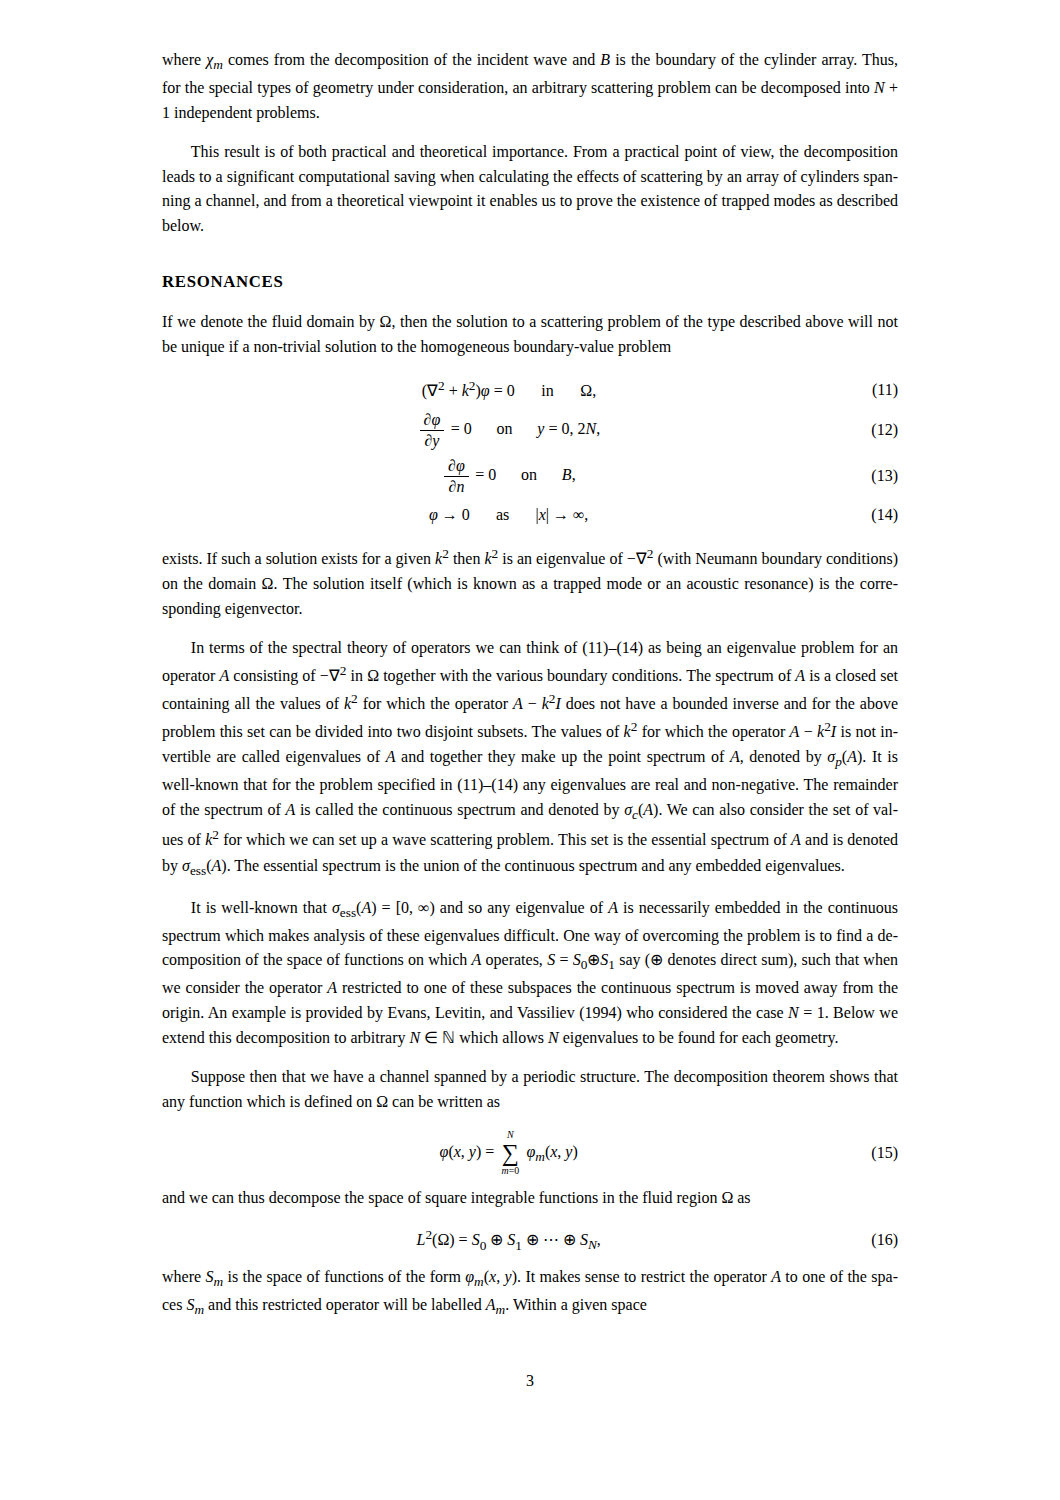where χm comes from the decomposition of the incident wave and B is the boundary of the cylinder array. Thus, for the special types of geometry under consideration, an arbitrary scattering problem can be decomposed into N + 1 independent problems.
This result is of both practical and theoretical importance. From a practical point of view, the decomposition leads to a significant computational saving when calculating the effects of scattering by an array of cylinders spanning a channel, and from a theoretical viewpoint it enables us to prove the existence of trapped modes as described below.
RESONANCES
If we denote the fluid domain by Ω, then the solution to a scattering problem of the type described above will not be unique if a non-trivial solution to the homogeneous boundary-value problem
(∇2 + k2)φ = 0 in Ω,
(11)
∂φ∂y = 0 on y = 0, 2N,
(12)
∂φ∂n = 0 on B,
(13)
φ → 0 as |x| → ∞,
(14)
exists. If such a solution exists for a given k2 then k2 is an eigenvalue of −∇2 (with Neumann boundary conditions) on the domain Ω. The solution itself (which is known as a trapped mode or an acoustic resonance) is the corresponding eigenvector.
In terms of the spectral theory of operators we can think of (11)–(14) as being an eigenvalue problem for an operator A consisting of −∇2 in Ω together with the various boundary conditions. The spectrum of A is a closed set containing all the values of k2 for which the operator A − k2I does not have a bounded inverse and for the above problem this set can be divided into two disjoint subsets. The values of k2 for which the operator A − k2I is not invertible are called eigenvalues of A and together they make up the point spectrum of A, denoted by σp(A). It is well-known that for the problem specified in (11)–(14) any eigenvalues are real and non-negative. The remainder of the spectrum of A is called the continuous spectrum and denoted by σc(A). We can also consider the set of values of k2 for which we can set up a wave scattering problem. This set is the essential spectrum of A and is denoted by σess(A). The essential spectrum is the union of the continuous spectrum and any embedded eigenvalues.
It is well-known that σess(A) = [0, ∞) and so any eigenvalue of A is necessarily embedded in the continuous spectrum which makes analysis of these eigenvalues difficult. One way of overcoming the problem is to find a decomposition of the space of functions on which A operates, S = S0⊕S1 say (⊕ denotes direct sum), such that when we consider the operator A restricted to one of these subspaces the continuous spectrum is moved away from the origin. An example is provided by Evans, Levitin, and Vassiliev (1994) who considered the case N = 1. Below we extend this decomposition to arbitrary N ∈ ℕ which allows N eigenvalues to be found for each geometry.
Suppose then that we have a channel spanned by a periodic structure. The decomposition theorem shows that any function which is defined on Ω can be written as
φ(x, y) = N∑m=0 φm(x, y)
(15)
and we can thus decompose the space of square integrable functions in the fluid region Ω as
L2(Ω) = S0 ⊕ S1 ⊕ ⋯ ⊕ SN,
(16)
where Sm is the space of functions of the form φm(x, y). It makes sense to restrict the operator A to one of the spaces Sm and this restricted operator will be labelled Am. Within a given space
3